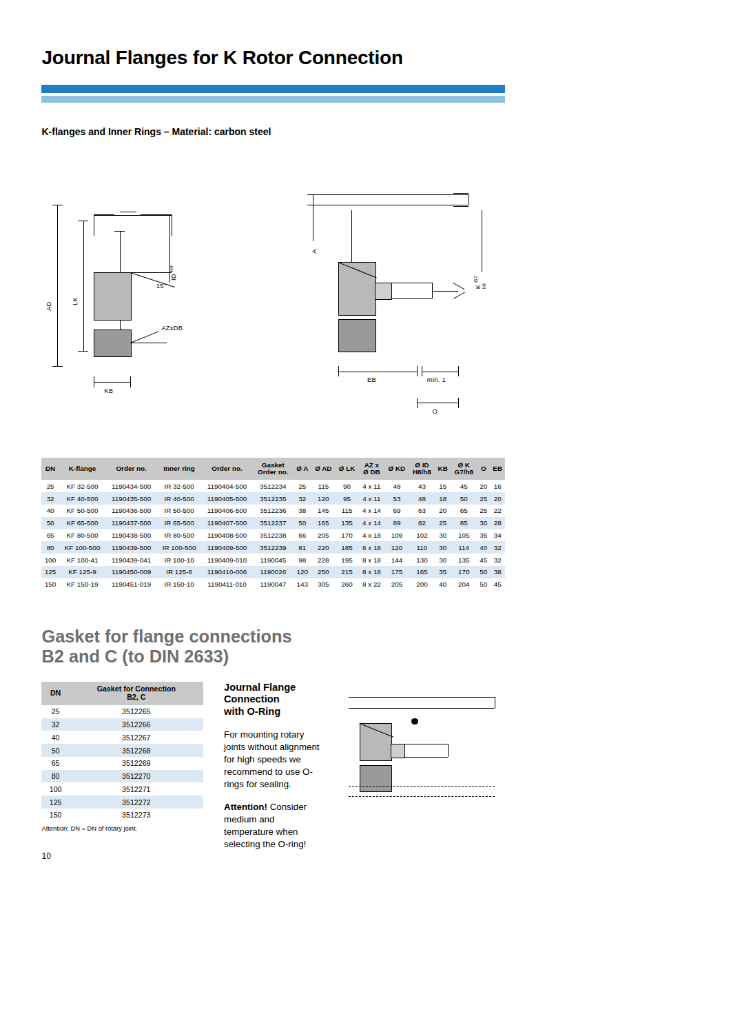Journal Flanges for K Rotor Connection
K-flanges and Inner Rings – Material: carbon steel
AD
LK
KD
ID H8
15°
AZxDB
KB
A
ID H8
h8
K G7
h8
EB
min. 1
O
| DN | K-flange | Order no. | Inner ring | Order no. | Gasket Order no. | Ø A | Ø AD | Ø LK | AZ x Ø DB | Ø KD | Ø ID H8/h8 | KB | Ø K G7/h8 | O | EB |
| --- | --- | --- | --- | --- | --- | --- | --- | --- | --- | --- | --- | --- | --- | --- | --- |
| 25 | KF 32-500 | 1190434-500 | IR 32-500 | 1190404-500 | 3512234 | 25 | 115 | 90 | 4 x 11 | 48 | 43 | 15 | 45 | 20 | 16 |
| 32 | KF 40-500 | 1190435-500 | IR 40-500 | 1190405-500 | 3512235 | 32 | 120 | 95 | 4 x 11 | 53 | 48 | 18 | 50 | 25 | 20 |
| 40 | KF 50-500 | 1190436-500 | IR 50-500 | 1190406-500 | 3512236 | 38 | 145 | 115 | 4 x 14 | 69 | 63 | 20 | 65 | 25 | 22 |
| 50 | KF 65-500 | 1190437-500 | IR 65-500 | 1190407-500 | 3512237 | 50 | 165 | 135 | 4 x 14 | 89 | 82 | 25 | 85 | 30 | 28 |
| 65 | KF 80-500 | 1190438-500 | IR 80-500 | 1190408-500 | 3512238 | 66 | 205 | 170 | 4 x 18 | 109 | 102 | 30 | 105 | 35 | 34 |
| 80 | KF 100-500 | 1190439-500 | IR 100-500 | 1190409-500 | 3512239 | 81 | 220 | 185 | 6 x 18 | 120 | 110 | 30 | 114 | 40 | 32 |
| 100 | KF 100-41 | 1190439-041 | IR 100-10 | 1190409-010 | 1190045 | 98 | 228 | 195 | 8 x 18 | 144 | 130 | 30 | 135 | 45 | 32 |
| 125 | KF 125-9 | 1190450-009 | IR 125-6 | 1190410-006 | 1190026 | 120 | 250 | 215 | 8 x 18 | 175 | 165 | 35 | 170 | 50 | 38 |
| 150 | KF 150-19 | 1190451-019 | IR 150-10 | 1190411-010 | 1190047 | 143 | 305 | 260 | 8 x 22 | 205 | 200 | 40 | 204 | 50 | 45 |
Gasket for flange connections
B2 and C (to DIN 2633)
| DN | Gasket for Connection B2, C |
| --- | --- |
| 25 | 3512265 |
| 32 | 3512266 |
| 40 | 3512267 |
| 50 | 3512268 |
| 65 | 3512269 |
| 80 | 3512270 |
| 100 | 3512271 |
| 125 | 3512272 |
| 150 | 3512273 |
Attention: DN = DN of rotary joint.
Journal Flange Connection
with O-Ring
For mounting rotary joints without alignment for high speeds we recommend to use O-rings for sealing.
Attention! Consider medium and temperature when selecting the O-ring!
10